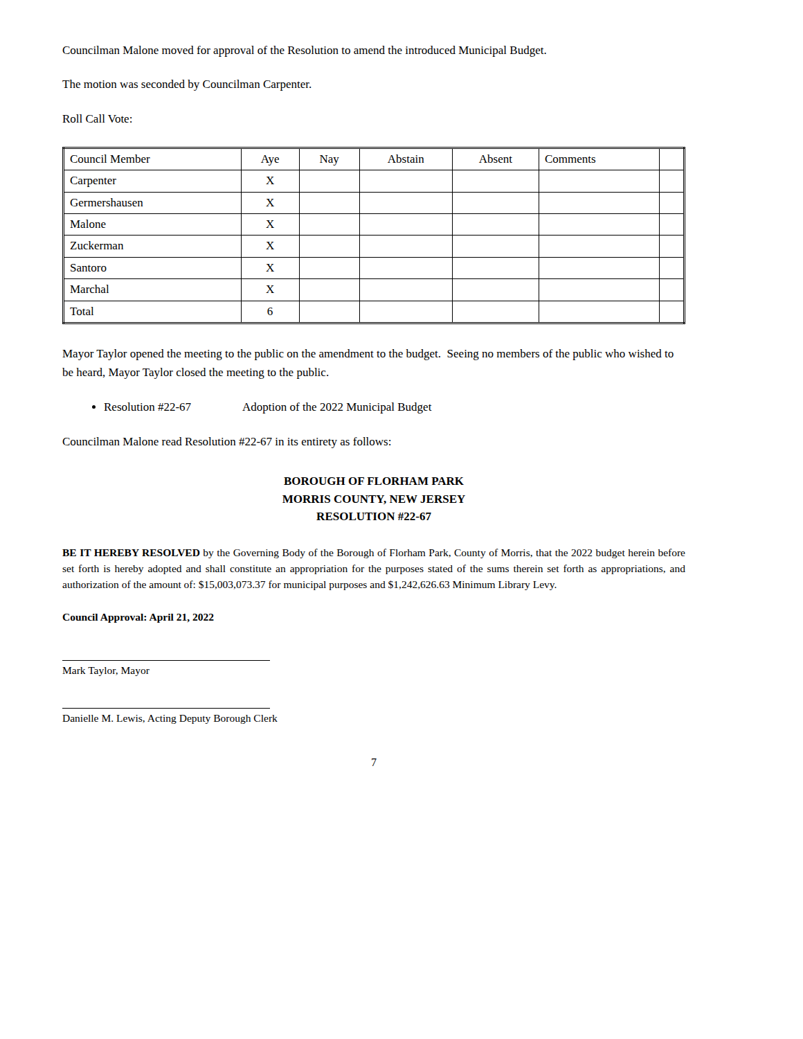Councilman Malone moved for approval of the Resolution to amend the introduced Municipal Budget.
The motion was seconded by Councilman Carpenter.
Roll Call Vote:
| Council Member | Aye | Nay | Abstain | Absent | Comments | |
| --- | --- | --- | --- | --- | --- | --- |
| Carpenter | X | | | | | |
| Germershausen | X | | | | | |
| Malone | X | | | | | |
| Zuckerman | X | | | | | |
| Santoro | X | | | | | |
| Marchal | X | | | | | |
| Total | 6 | | | | | |
Mayor Taylor opened the meeting to the public on the amendment to the budget. Seeing no members of the public who wished to be heard, Mayor Taylor closed the meeting to the public.
Resolution #22-67 Adoption of the 2022 Municipal Budget
Councilman Malone read Resolution #22-67 in its entirety as follows:
BOROUGH OF FLORHAM PARK
MORRIS COUNTY, NEW JERSEY
RESOLUTION #22-67
BE IT HEREBY RESOLVED by the Governing Body of the Borough of Florham Park, County of Morris, that the 2022 budget herein before set forth is hereby adopted and shall constitute an appropriation for the purposes stated of the sums therein set forth as appropriations, and authorization of the amount of: $15,003,073.37 for municipal purposes and $1,242,626.63 Minimum Library Levy.
Council Approval: April 21, 2022
Mark Taylor, Mayor
Danielle M. Lewis, Acting Deputy Borough Clerk
7